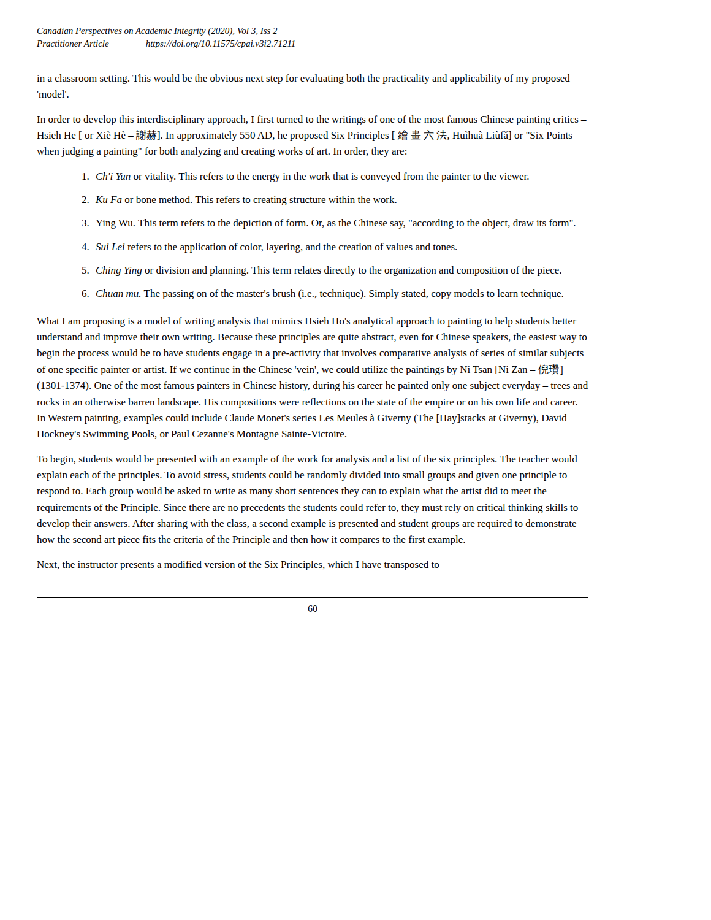Canadian Perspectives on Academic Integrity (2020), Vol 3, Iss 2 Practitioner Article https://doi.org/10.11575/cpai.v3i2.71211
in a classroom setting. This would be the obvious next step for evaluating both the practicality and applicability of my proposed 'model'.
In order to develop this interdisciplinary approach, I first turned to the writings of one of the most famous Chinese painting critics – Hsieh He [ or Xiè Hè – 謝赫]. In approximately 550 AD, he proposed Six Principles [ 繪 畫 六 法, Huìhuà Liùfǎ] or "Six Points when judging a painting" for both analyzing and creating works of art. In order, they are:
Ch'i Yun or vitality. This refers to the energy in the work that is conveyed from the painter to the viewer.
Ku Fa or bone method. This refers to creating structure within the work.
Ying Wu. This term refers to the depiction of form. Or, as the Chinese say, "according to the object, draw its form".
Sui Lei refers to the application of color, layering, and the creation of values and tones.
Ching Ying or division and planning. This term relates directly to the organization and composition of the piece.
Chuan mu. The passing on of the master's brush (i.e., technique). Simply stated, copy models to learn technique.
What I am proposing is a model of writing analysis that mimics Hsieh Ho's analytical approach to painting to help students better understand and improve their own writing. Because these principles are quite abstract, even for Chinese speakers, the easiest way to begin the process would be to have students engage in a pre-activity that involves comparative analysis of series of similar subjects of one specific painter or artist. If we continue in the Chinese 'vein', we could utilize the paintings by Ni Tsan [Ni Zan – 倪瓚］(1301-1374). One of the most famous painters in Chinese history, during his career he painted only one subject everyday – trees and rocks in an otherwise barren landscape. His compositions were reflections on the state of the empire or on his own life and career. In Western painting, examples could include Claude Monet's series Les Meules à Giverny (The [Hay]stacks at Giverny), David Hockney's Swimming Pools, or Paul Cezanne's Montagne Sainte-Victoire.
To begin, students would be presented with an example of the work for analysis and a list of the six principles. The teacher would explain each of the principles. To avoid stress, students could be randomly divided into small groups and given one principle to respond to. Each group would be asked to write as many short sentences they can to explain what the artist did to meet the requirements of the Principle. Since there are no precedents the students could refer to, they must rely on critical thinking skills to develop their answers. After sharing with the class, a second example is presented and student groups are required to demonstrate how the second art piece fits the criteria of the Principle and then how it compares to the first example.
Next, the instructor presents a modified version of the Six Principles, which I have transposed to
60